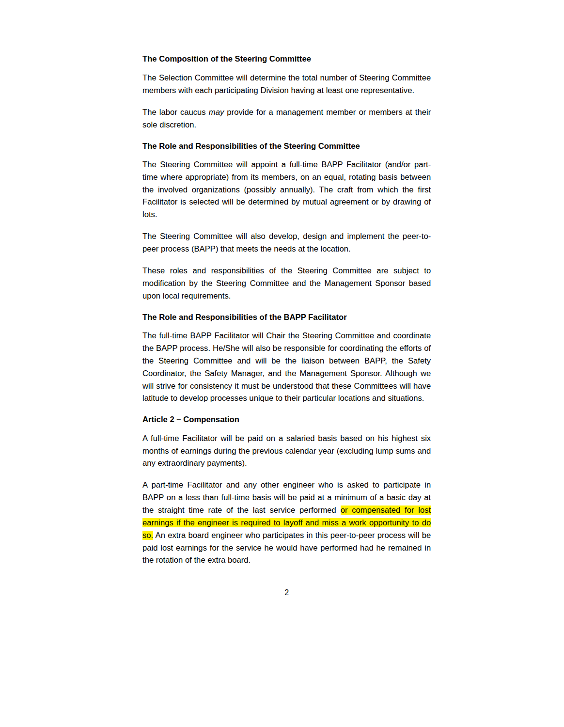The Composition of the Steering Committee
The Selection Committee will determine the total number of Steering Committee members with each participating Division having at least one representative.
The labor caucus may provide for a management member or members at their sole discretion.
The Role and Responsibilities of the Steering Committee
The Steering Committee will appoint a full-time BAPP Facilitator (and/or part-time where appropriate) from its members, on an equal, rotating basis between the involved organizations (possibly annually). The craft from which the first Facilitator is selected will be determined by mutual agreement or by drawing of lots.
The Steering Committee will also develop, design and implement the peer-to-peer process (BAPP) that meets the needs at the location.
These roles and responsibilities of the Steering Committee are subject to modification by the Steering Committee and the Management Sponsor based upon local requirements.
The Role and Responsibilities of the BAPP Facilitator
The full-time BAPP Facilitator will Chair the Steering Committee and coordinate the BAPP process. He/She will also be responsible for coordinating the efforts of the Steering Committee and will be the liaison between BAPP, the Safety Coordinator, the Safety Manager, and the Management Sponsor. Although we will strive for consistency it must be understood that these Committees will have latitude to develop processes unique to their particular locations and situations.
Article 2 – Compensation
A full-time Facilitator will be paid on a salaried basis based on his highest six months of earnings during the previous calendar year (excluding lump sums and any extraordinary payments).
A part-time Facilitator and any other engineer who is asked to participate in BAPP on a less than full-time basis will be paid at a minimum of a basic day at the straight time rate of the last service performed or compensated for lost earnings if the engineer is required to layoff and miss a work opportunity to do so. An extra board engineer who participates in this peer-to-peer process will be paid lost earnings for the service he would have performed had he remained in the rotation of the extra board.
2